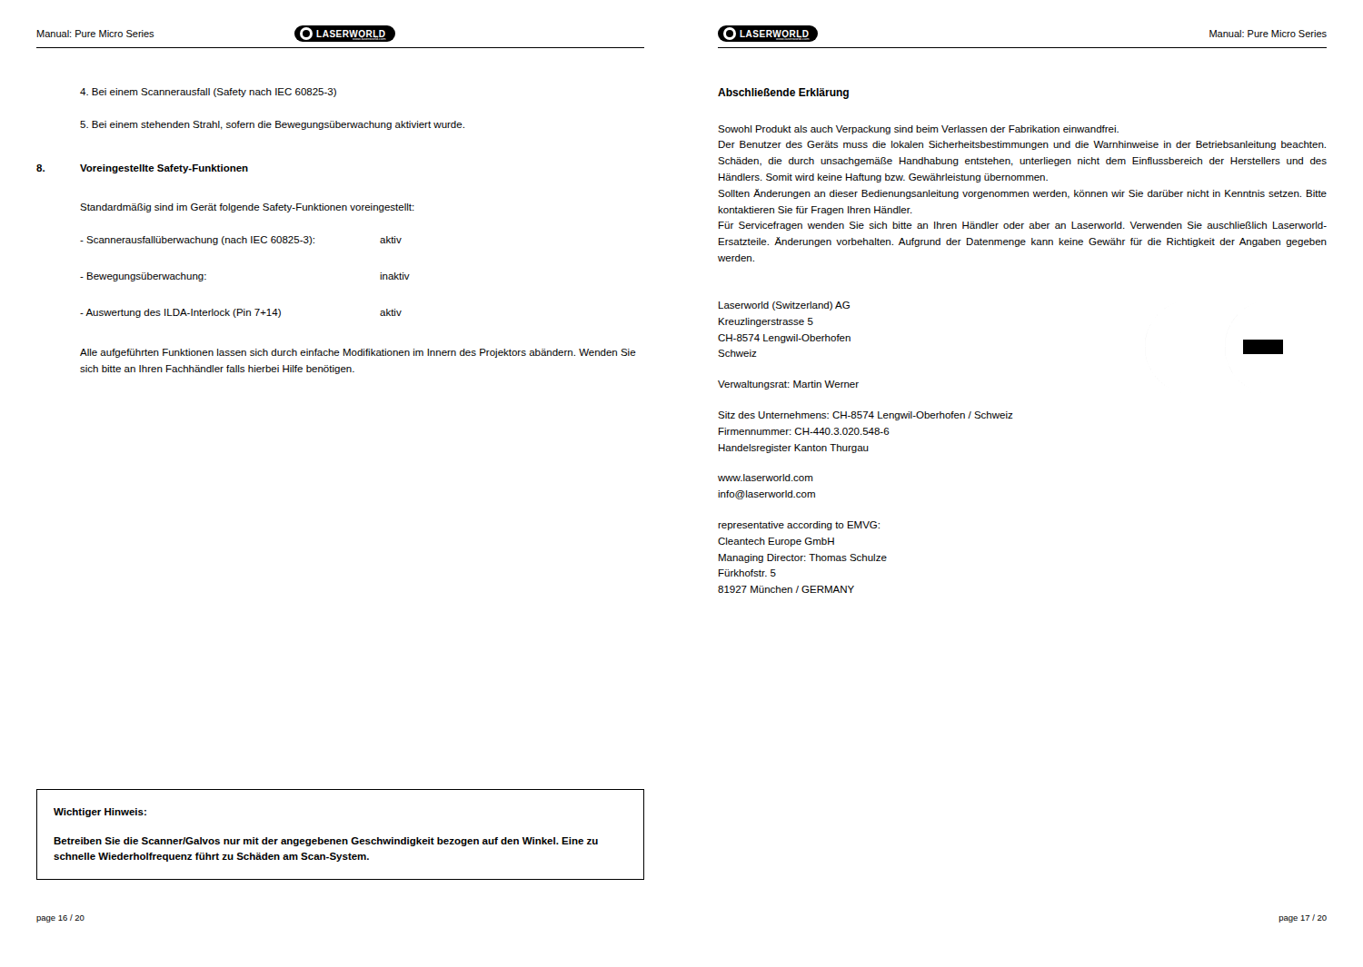Manual: Pure Micro Series LASERWORLDwww.laserworld.com
4. Bei einem Scannerausfall (Safety nach IEC 60825-3)
5. Bei einem stehenden Strahl, sofern die Bewegungsüberwachung aktiviert wurde.
8. Voreingestellte Safety-Funktionen
Standardmäßig sind im Gerät folgende Safety-Funktionen voreingestellt:
- Scannerausfallüberwachung (nach IEC 60825-3): aktiv
- Bewegungsüberwachung: inaktiv
- Auswertung des ILDA-Interlock (Pin 7+14) aktiv
Alle aufgeführten Funktionen lassen sich durch einfache Modifikationen im Innern des Projektors abändern. Wenden Sie sich bitte an Ihren Fachhändler falls hierbei Hilfe benötigen.
Wichtiger Hinweis:
Betreiben Sie die Scanner/Galvos nur mit der angegebenen Geschwindigkeit bezogen auf den Winkel. Eine zu schnelle Wiederholfrequenz führt zu Schäden am Scan-System.
page 16 / 20
LASERWORLDwww.laserworld.com Manual: Pure Micro Series
Abschließende Erklärung
Sowohl Produkt als auch Verpackung sind beim Verlassen der Fabrikation einwandfrei.
Der Benutzer des Geräts muss die lokalen Sicherheitsbestimmungen und die Warnhinweise in der Betriebsanleitung beachten. Schäden, die durch unsachgemäße Handhabung entstehen, unterliegen nicht dem Einflussbereich der Herstellers und des Händlers. Somit wird keine Haftung bzw. Gewährleistung übernommen.
Sollten Änderungen an dieser Bedienungsanleitung vorgenommen werden, können wir Sie darüber nicht in Kenntnis setzen. Bitte kontaktieren Sie für Fragen Ihren Händler.
Für Servicefragen wenden Sie sich bitte an Ihren Händler oder aber an Laserworld. Verwenden Sie auschließlich Laserworld-Ersatzteile. Änderungen vorbehalten. Aufgrund der Datenmenge kann keine Gewähr für die Richtigkeit der Angaben gegeben werden.
Laserworld (Switzerland) AG
Kreuzlingerstrasse 5
CH-8574 Lengwil-Oberhofen
Schweiz
Verwaltungsrat: Martin Werner
Sitz des Unternehmens: CH-8574 Lengwil-Oberhofen / Schweiz
Firmennummer: CH-440.3.020.548-6
Handelsregister Kanton Thurgau
www.laserworld.com
info@laserworld.com
representative according to EMVG:
Cleantech Europe GmbH
Managing Director: Thomas Schulze
Fürkhofstr. 5
81927 München / GERMANY
page 17 / 20